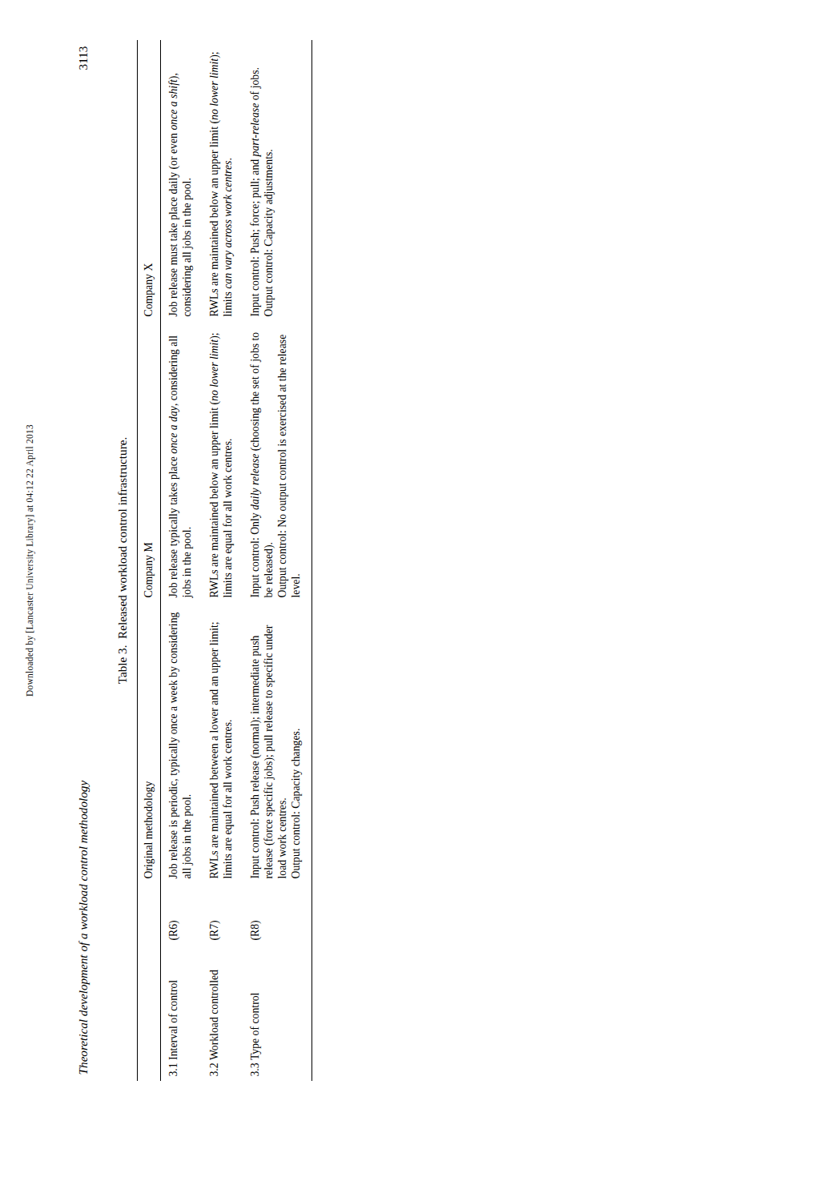Downloaded by [Lancaster University Library] at 04:12 22 April 2013
Theoretical development of a workload control methodology 3113
Table 3. Released workload control infrastructure.
| | | Original methodology | Company M | Company X |
| --- | --- | --- | --- | --- |
| 3.1 Interval of control | (R6) | Job release is periodic, typically once a week by considering all jobs in the pool. | Job release typically takes place once a day , considering all jobs in the pool. | Job release must take place daily (or even once a shift ), considering all jobs in the pool. |
| 3.2 Workload controlled | (R7) | RWLs are maintained between a lower and an upper limit; limits are equal for all work centres. | RWLs are maintained below an upper limit ( no lower limit ); limits are equal for all work centres. | RWLs are maintained below an upper limit ( no lower limit ); limits can vary across work centres . |
| 3.3 Type of control | (R8) | Input control: Push release (normal); intermediate push release (force specific jobs); pull release to specific under load work centres. Output control: Capacity changes. | Input control: Only daily release (choosing the set of jobs to be released). Output control: No output control is exercised at the release level. | Input control: Push; force; pull; and part-release of jobs. Output control: Capacity adjustments. |